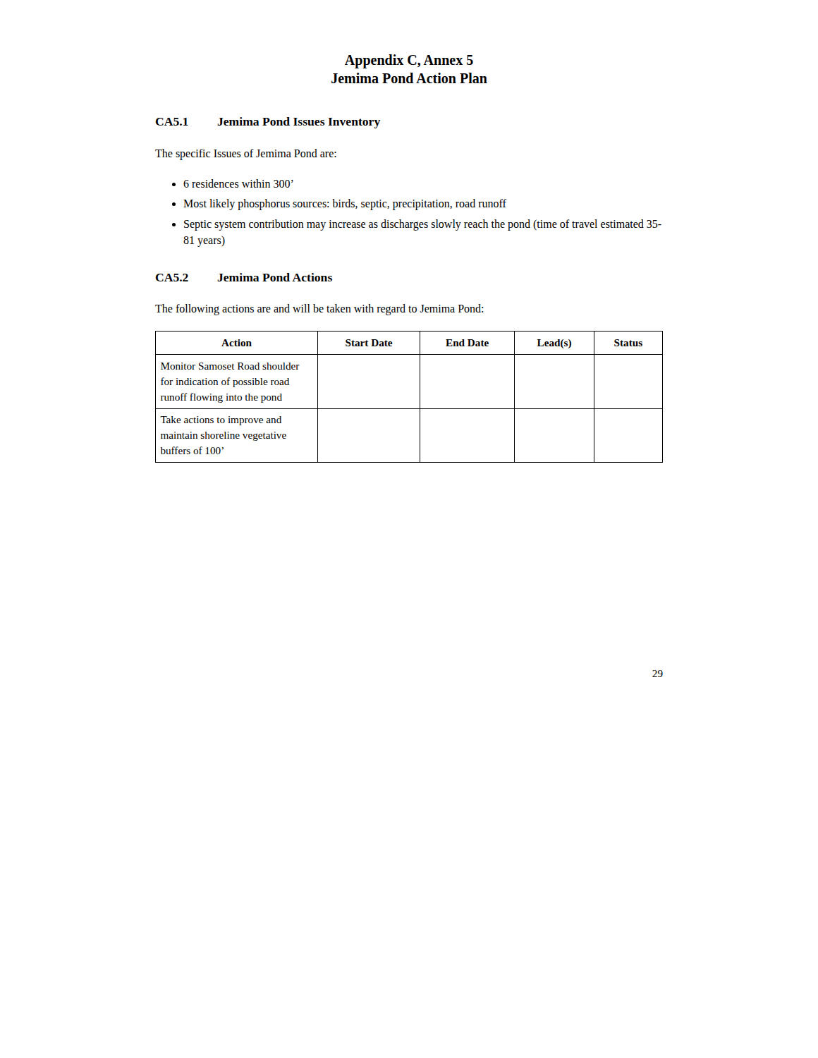Appendix C, Annex 5
Jemima Pond Action Plan
CA5.1 Jemima Pond Issues Inventory
The specific Issues of Jemima Pond are:
6 residences within 300’
Most likely phosphorus sources: birds, septic, precipitation, road runoff
Septic system contribution may increase as discharges slowly reach the pond (time of travel estimated 35-81 years)
CA5.2 Jemima Pond Actions
The following actions are and will be taken with regard to Jemima Pond:
| Action | Start Date | End Date | Lead(s) | Status |
| --- | --- | --- | --- | --- |
| Monitor Samoset Road shoulder for indication of possible road runoff flowing into the pond | | | | |
| Take actions to improve and maintain shoreline vegetative buffers of 100’ | | | | |
29